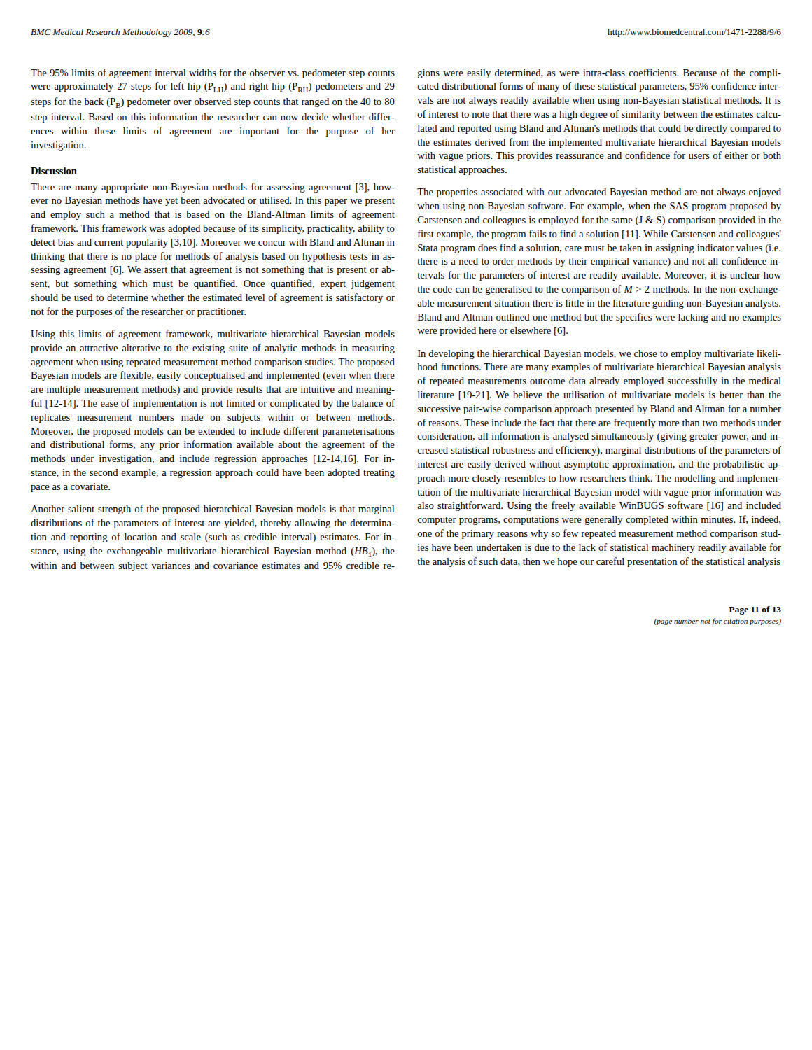BMC Medical Research Methodology 2009, 9:6
http://www.biomedcentral.com/1471-2288/9/6
The 95% limits of agreement interval widths for the observer vs. pedometer step counts were approximately 27 steps for left hip (PLH) and right hip (PRH) pedometers and 29 steps for the back (PB) pedometer over observed step counts that ranged on the 40 to 80 step interval. Based on this information the researcher can now decide whether differences within these limits of agreement are important for the purpose of her investigation.
Discussion
There are many appropriate non-Bayesian methods for assessing agreement [3], however no Bayesian methods have yet been advocated or utilised. In this paper we present and employ such a method that is based on the Bland-Altman limits of agreement framework. This framework was adopted because of its simplicity, practicality, ability to detect bias and current popularity [3,10]. Moreover we concur with Bland and Altman in thinking that there is no place for methods of analysis based on hypothesis tests in assessing agreement [6]. We assert that agreement is not something that is present or absent, but something which must be quantified. Once quantified, expert judgement should be used to determine whether the estimated level of agreement is satisfactory or not for the purposes of the researcher or practitioner.
Using this limits of agreement framework, multivariate hierarchical Bayesian models provide an attractive alterative to the existing suite of analytic methods in measuring agreement when using repeated measurement method comparison studies. The proposed Bayesian models are flexible, easily conceptualised and implemented (even when there are multiple measurement methods) and provide results that are intuitive and meaningful [12-14]. The ease of implementation is not limited or complicated by the balance of replicates measurement numbers made on subjects within or between methods. Moreover, the proposed models can be extended to include different parameterisations and distributional forms, any prior information available about the agreement of the methods under investigation, and include regression approaches [12-14,16]. For instance, in the second example, a regression approach could have been adopted treating pace as a covariate.
Another salient strength of the proposed hierarchical Bayesian models is that marginal distributions of the parameters of interest are yielded, thereby allowing the determination and reporting of location and scale (such as credible interval) estimates. For instance, using the exchangeable multivariate hierarchical Bayesian method (HB1), the within and between subject variances and covariance estimates and 95% credible regions were easily determined, as were intra-class coefficients. Because of the complicated distributional forms of many of these statistical parameters, 95% confidence intervals are not always readily available when using non-Bayesian statistical methods. It is of interest to note that there was a high degree of similarity between the estimates calculated and reported using Bland and Altman's methods that could be directly compared to the estimates derived from the implemented multivariate hierarchical Bayesian models with vague priors. This provides reassurance and confidence for users of either or both statistical approaches.
The properties associated with our advocated Bayesian method are not always enjoyed when using non-Bayesian software. For example, when the SAS program proposed by Carstensen and colleagues is employed for the same (J & S) comparison provided in the first example, the program fails to find a solution [11]. While Carstensen and colleagues' Stata program does find a solution, care must be taken in assigning indicator values (i.e. there is a need to order methods by their empirical variance) and not all confidence intervals for the parameters of interest are readily available. Moreover, it is unclear how the code can be generalised to the comparison of M > 2 methods. In the non-exchangeable measurement situation there is little in the literature guiding non-Bayesian analysts. Bland and Altman outlined one method but the specifics were lacking and no examples were provided here or elsewhere [6].
In developing the hierarchical Bayesian models, we chose to employ multivariate likelihood functions. There are many examples of multivariate hierarchical Bayesian analysis of repeated measurements outcome data already employed successfully in the medical literature [19-21]. We believe the utilisation of multivariate models is better than the successive pair-wise comparison approach presented by Bland and Altman for a number of reasons. These include the fact that there are frequently more than two methods under consideration, all information is analysed simultaneously (giving greater power, and increased statistical robustness and efficiency), marginal distributions of the parameters of interest are easily derived without asymptotic approximation, and the probabilistic approach more closely resembles to how researchers think. The modelling and implementation of the multivariate hierarchical Bayesian model with vague prior information was also straightforward. Using the freely available WinBUGS software [16] and included computer programs, computations were generally completed within minutes. If, indeed, one of the primary reasons why so few repeated measurement method comparison studies have been undertaken is due to the lack of statistical machinery readily available for the analysis of such data, then we hope our careful presentation of the statistical analysis
Page 11 of 13
(page number not for citation purposes)